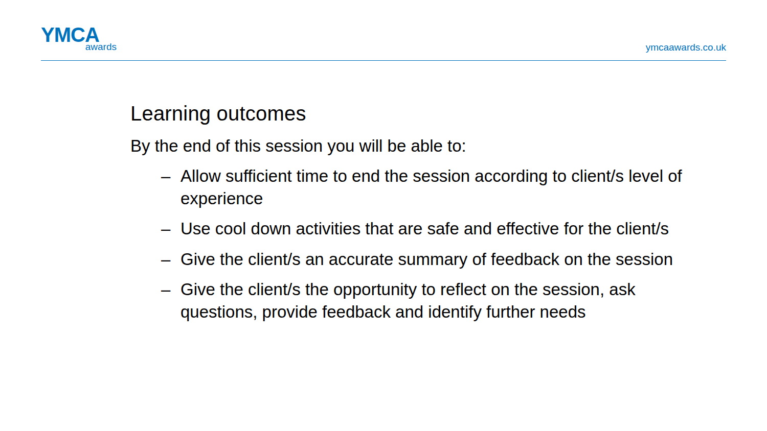YMCA awards
ymcaawards.co.uk
Learning outcomes
By the end of this session you will be able to:
Allow sufficient time to end the session according to client/s level of experience
Use cool down activities that are safe and effective for the client/s
Give the client/s an accurate summary of feedback on the session
Give the client/s the opportunity to reflect on the session, ask questions, provide feedback and identify further needs